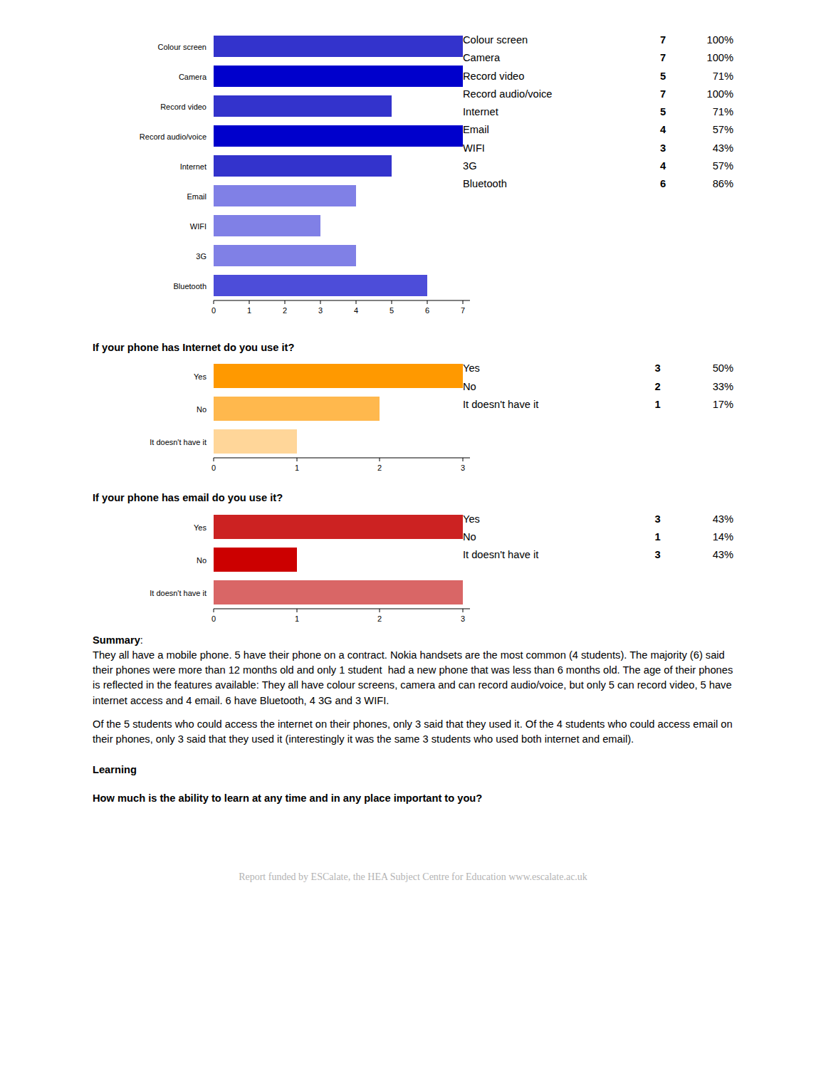Colour screen Camera Record video Record audio/voice Internet Email WIFI 3G Bluetooth 0 1 2 3 4 5 6 7
| Colour screen | 7 | 100% |
| Camera | 7 | 100% |
| Record video | 5 | 71% |
| Record audio/voice | 7 | 100% |
| Internet | 5 | 71% |
| Email | 4 | 57% |
| WIFI | 3 | 43% |
| 3G | 4 | 57% |
| Bluetooth | 6 | 86% |
If your phone has Internet do you use it?
Yes No It doesn't have it 0 1 2 3
| Yes | 3 | 50% |
| No | 2 | 33% |
| It doesn't have it | 1 | 17% |
If your phone has email do you use it?
Yes No It doesn't have it 0 1 2 3
| Yes | 3 | 43% |
| No | 1 | 14% |
| It doesn't have it | 3 | 43% |
Summary:
They all have a mobile phone. 5 have their phone on a contract. Nokia handsets are the most common (4 students). The majority (6) said their phones were more than 12 months old and only 1 student had a new phone that was less than 6 months old. The age of their phones is reflected in the features available: They all have colour screens, camera and can record audio/voice, but only 5 can record video, 5 have internet access and 4 email. 6 have Bluetooth, 4 3G and 3 WIFI.
Of the 5 students who could access the internet on their phones, only 3 said that they used it. Of the 4 students who could access email on their phones, only 3 said that they used it (interestingly it was the same 3 students who used both internet and email).
Learning
How much is the ability to learn at any time and in any place important to you?
Report funded by ESCalate, the HEA Subject Centre for Education www.escalate.ac.uk